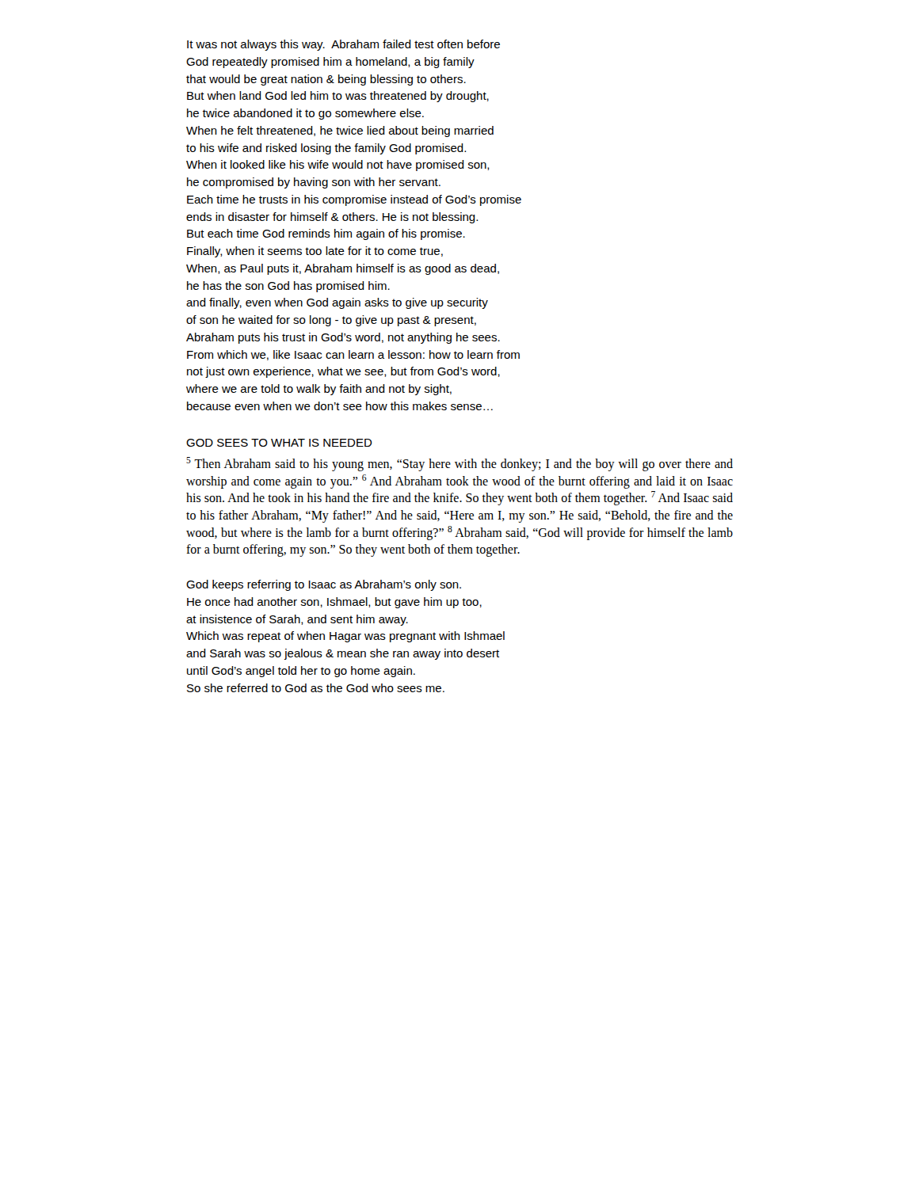It was not always this way. Abraham failed test often before
God repeatedly promised him a homeland, a big family
that would be great nation & being blessing to others.
But when land God led him to was threatened by drought,
he twice abandoned it to go somewhere else.
When he felt threatened, he twice lied about being married
to his wife and risked losing the family God promised.
When it looked like his wife would not have promised son,
he compromised by having son with her servant.
Each time he trusts in his compromise instead of God’s promise
ends in disaster for himself & others. He is not blessing.
But each time God reminds him again of his promise.
Finally, when it seems too late for it to come true,
When, as Paul puts it, Abraham himself is as good as dead,
he has the son God has promised him.
and finally, even when God again asks to give up security
of son he waited for so long - to give up past & present,
Abraham puts his trust in God’s word, not anything he sees.
From which we, like Isaac can learn a lesson: how to learn from
not just own experience, what we see, but from God’s word,
where we are told to walk by faith and not by sight,
because even when we don’t see how this makes sense…
God sees to what is needed
5 Then Abraham said to his young men, “Stay here with the donkey; I and the boy will go over there and worship and come again to you.” 6 And Abraham took the wood of the burnt offering and laid it on Isaac his son. And he took in his hand the fire and the knife. So they went both of them together. 7 And Isaac said to his father Abraham, “My father!” And he said, “Here am I, my son.” He said, “Behold, the fire and the wood, but where is the lamb for a burnt offering?” 8 Abraham said, “God will provide for himself the lamb for a burnt offering, my son.” So they went both of them together.
God keeps referring to Isaac as Abraham’s only son.
He once had another son, Ishmael, but gave him up too,
at insistence of Sarah, and sent him away.
Which was repeat of when Hagar was pregnant with Ishmael
and Sarah was so jealous & mean she ran away into desert
until God’s angel told her to go home again.
So she referred to God as the God who sees me.